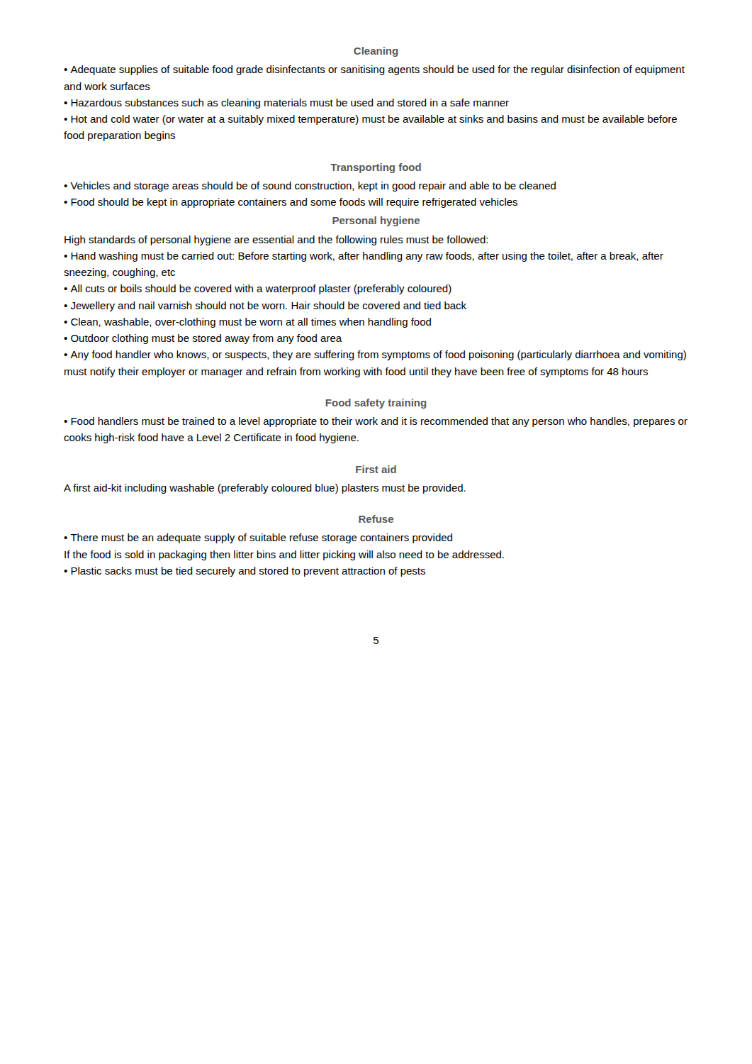Cleaning
Adequate supplies of suitable food grade disinfectants or sanitising agents should be used for the regular disinfection of equipment and work surfaces
Hazardous substances such as cleaning materials must be used and stored in a safe manner
Hot and cold water (or water at a suitably mixed temperature) must be available at sinks and basins and must be available before food preparation begins
Transporting food
Vehicles and storage areas should be of sound construction, kept in good repair and able to be cleaned
Food should be kept in appropriate containers and some foods will require refrigerated vehicles
Personal hygiene
High standards of personal hygiene are essential and the following rules must be followed:
Hand washing must be carried out: Before starting work, after handling any raw foods, after using the toilet, after a break, after sneezing, coughing, etc
All cuts or boils should be covered with a waterproof plaster (preferably coloured)
Jewellery and nail varnish should not be worn. Hair should be covered and tied back
Clean, washable, over-clothing must be worn at all times when handling food
Outdoor clothing must be stored away from any food area
Any food handler who knows, or suspects, they are suffering from symptoms of food poisoning (particularly diarrhoea and vomiting) must notify their employer or manager and refrain from working with food until they have been free of symptoms for 48 hours
Food safety training
Food handlers must be trained to a level appropriate to their work and it is recommended that any person who handles, prepares or cooks high-risk food have a Level 2 Certificate in food hygiene.
First aid
A first aid-kit including washable (preferably coloured blue) plasters must be provided.
Refuse
There must be an adequate supply of suitable refuse storage containers provided
If the food is sold in packaging then litter bins and litter picking will also need to be addressed.
Plastic sacks must be tied securely and stored to prevent attraction of pests
5